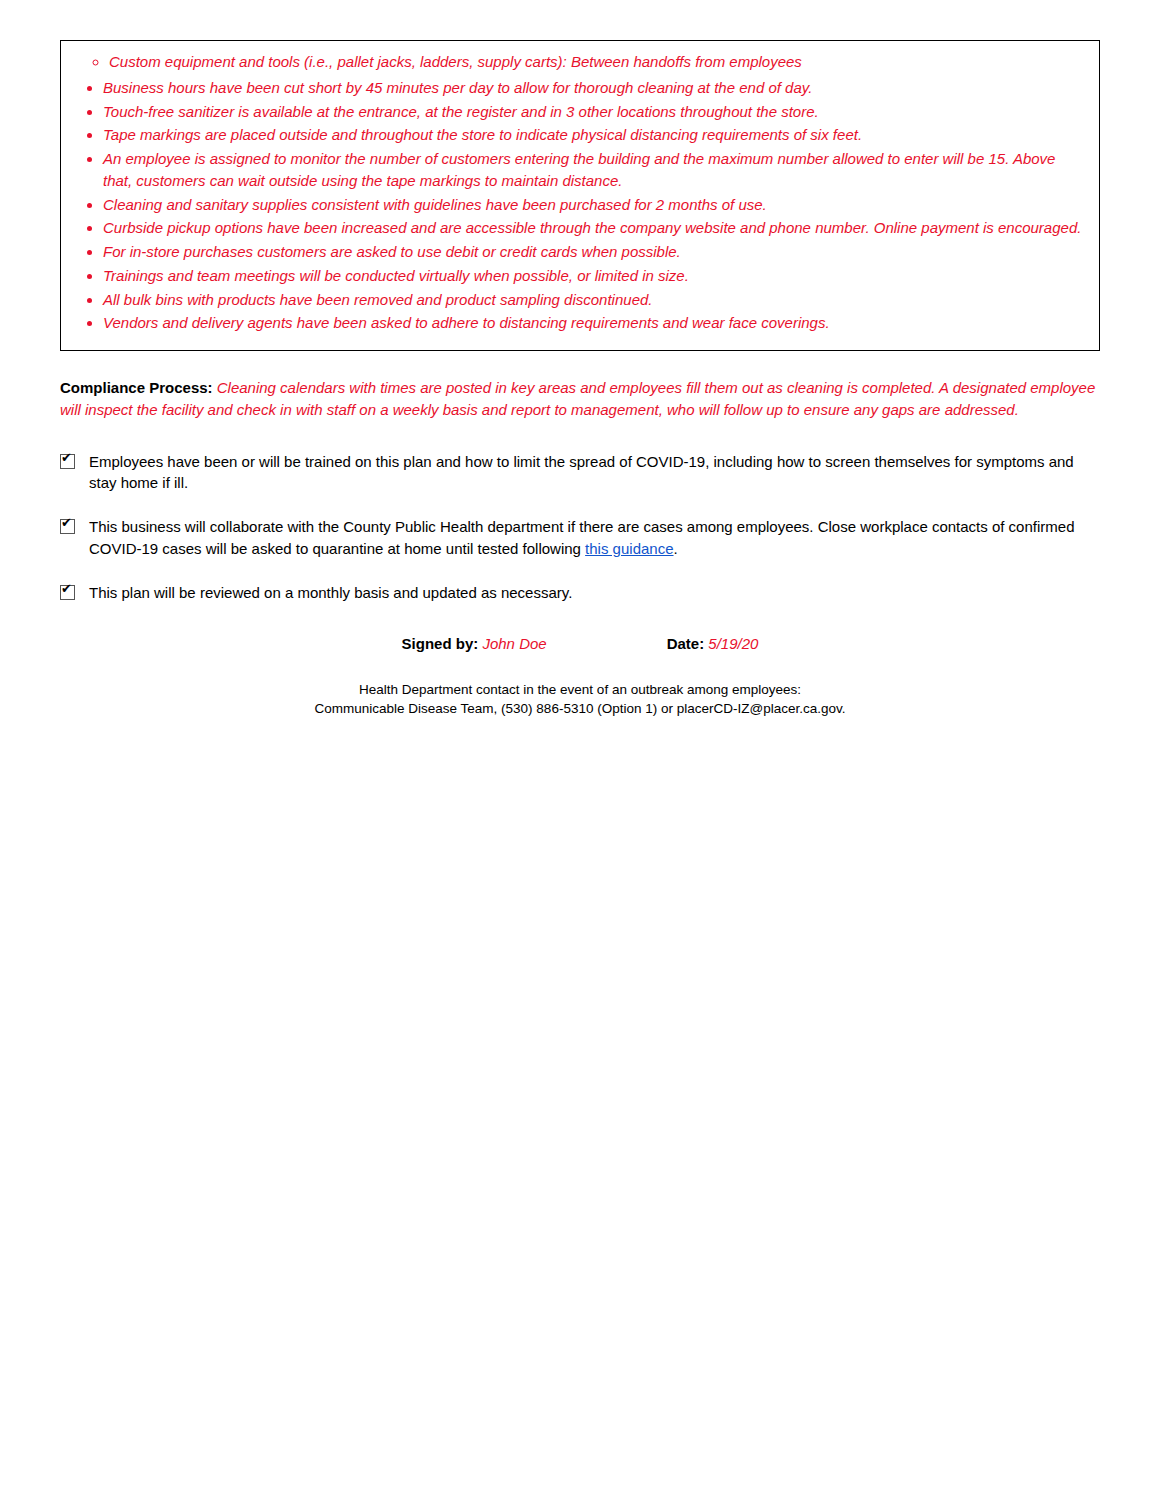Custom equipment and tools (i.e., pallet jacks, ladders, supply carts): Between handoffs from employees
Business hours have been cut short by 45 minutes per day to allow for thorough cleaning at the end of day.
Touch-free sanitizer is available at the entrance, at the register and in 3 other locations throughout the store.
Tape markings are placed outside and throughout the store to indicate physical distancing requirements of six feet.
An employee is assigned to monitor the number of customers entering the building and the maximum number allowed to enter will be 15. Above that, customers can wait outside using the tape markings to maintain distance.
Cleaning and sanitary supplies consistent with guidelines have been purchased for 2 months of use.
Curbside pickup options have been increased and are accessible through the company website and phone number. Online payment is encouraged.
For in-store purchases customers are asked to use debit or credit cards when possible.
Trainings and team meetings will be conducted virtually when possible, or limited in size.
All bulk bins with products have been removed and product sampling discontinued.
Vendors and delivery agents have been asked to adhere to distancing requirements and wear face coverings.
Compliance Process: Cleaning calendars with times are posted in key areas and employees fill them out as cleaning is completed. A designated employee will inspect the facility and check in with staff on a weekly basis and report to management, who will follow up to ensure any gaps are addressed.
Employees have been or will be trained on this plan and how to limit the spread of COVID-19, including how to screen themselves for symptoms and stay home if ill.
This business will collaborate with the County Public Health department if there are cases among employees. Close workplace contacts of confirmed COVID-19 cases will be asked to quarantine at home until tested following this guidance.
This plan will be reviewed on a monthly basis and updated as necessary.
Signed by: John Doe Date: 5/19/20
Health Department contact in the event of an outbreak among employees:
Communicable Disease Team, (530) 886-5310 (Option 1) or placerCD-IZ@placer.ca.gov.